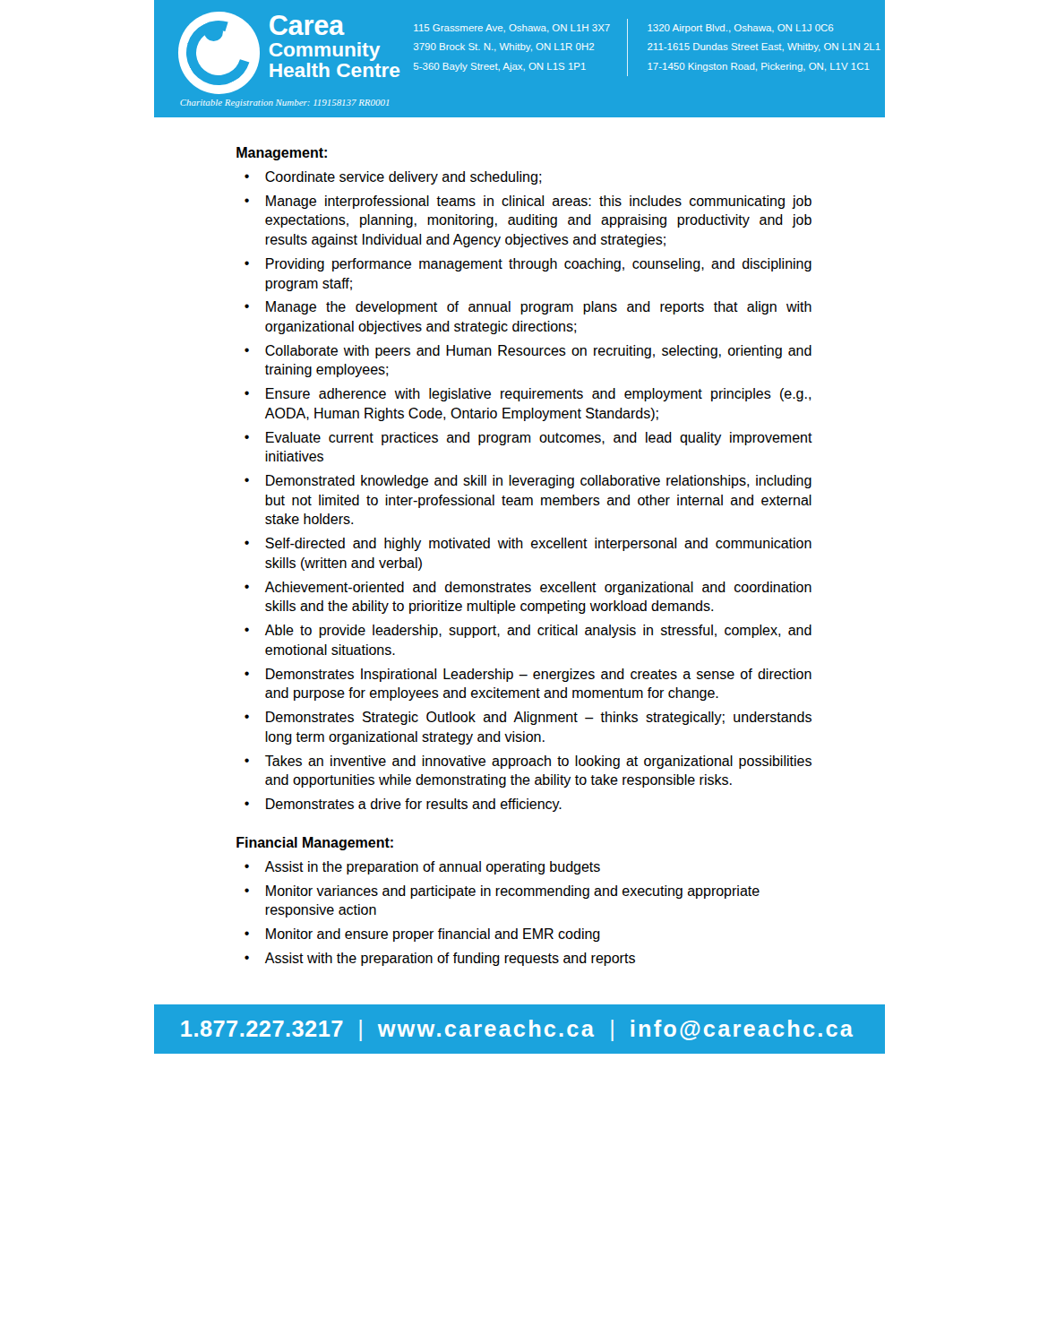Carea
Community
Health Centre
115 Grassmere Ave, Oshawa, ON L1H 3X7
3790 Brock St. N., Whitby, ON L1R 0H2
5-360 Bayly Street, Ajax, ON L1S 1P1
1320 Airport Blvd., Oshawa, ON L1J 0C6
211-1615 Dundas Street East, Whitby, ON L1N 2L1
17-1450 Kingston Road, Pickering, ON, L1V 1C1
Charitable Registration Number: 119158137 RR0001
Management:
Coordinate service delivery and scheduling;
Manage interprofessional teams in clinical areas: this includes communicating job expectations, planning, monitoring, auditing and appraising productivity and job results against Individual and Agency objectives and strategies;
Providing performance management through coaching, counseling, and disciplining program staff;
Manage the development of annual program plans and reports that align with organizational objectives and strategic directions;
Collaborate with peers and Human Resources on recruiting, selecting, orienting and training employees;
Ensure adherence with legislative requirements and employment principles (e.g., AODA, Human Rights Code, Ontario Employment Standards);
Evaluate current practices and program outcomes, and lead quality improvement initiatives
Demonstrated knowledge and skill in leveraging collaborative relationships, including but not limited to inter-professional team members and other internal and external stake holders.
Self-directed and highly motivated with excellent interpersonal and communication skills (written and verbal)
Achievement-oriented and demonstrates excellent organizational and coordination skills and the ability to prioritize multiple competing workload demands.
Able to provide leadership, support, and critical analysis in stressful, complex, and emotional situations.
Demonstrates Inspirational Leadership – energizes and creates a sense of direction and purpose for employees and excitement and momentum for change.
Demonstrates Strategic Outlook and Alignment – thinks strategically; understands long term organizational strategy and vision.
Takes an inventive and innovative approach to looking at organizational possibilities and opportunities while demonstrating the ability to take responsible risks.
Demonstrates a drive for results and efficiency.
Financial Management:
Assist in the preparation of annual operating budgets
Monitor variances and participate in recommending and executing appropriate responsive action
Monitor and ensure proper financial and EMR coding
Assist with the preparation of funding requests and reports
1.877.227.3217 | www.careachc.ca | info@careachc.ca